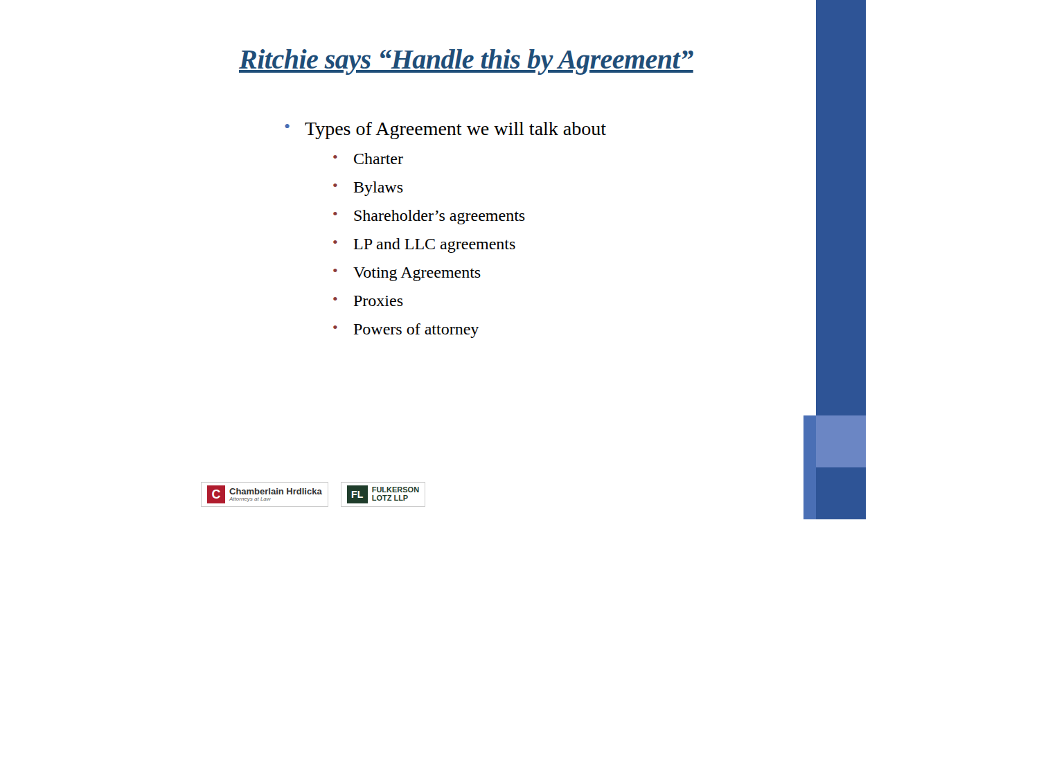Ritchie says “Handle this by Agreement”
Types of Agreement we will talk about
Charter
Bylaws
Shareholder’s agreements
LP and LLC agreements
Voting Agreements
Proxies
Powers of attorney
C
Chamberlain Hrdlicka
Attorneys at Law
FL
FULKERSON
LOTZ LLP